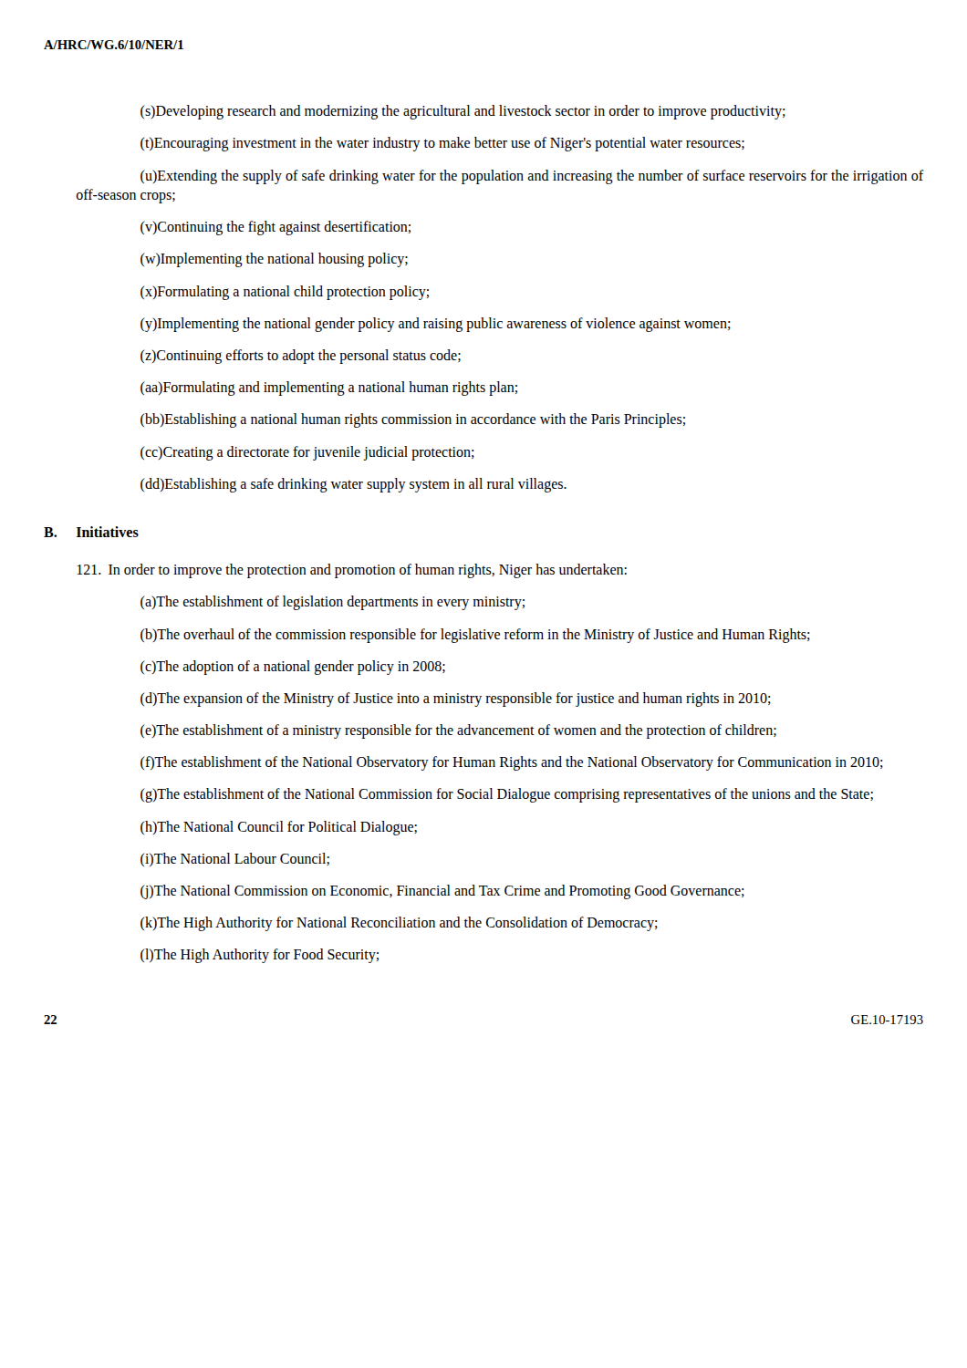A/HRC/WG.6/10/NER/1
(s) Developing research and modernizing the agricultural and livestock sector in order to improve productivity;
(t) Encouraging investment in the water industry to make better use of Niger's potential water resources;
(u) Extending the supply of safe drinking water for the population and increasing the number of surface reservoirs for the irrigation of off-season crops;
(v) Continuing the fight against desertification;
(w) Implementing the national housing policy;
(x) Formulating a national child protection policy;
(y) Implementing the national gender policy and raising public awareness of violence against women;
(z) Continuing efforts to adopt the personal status code;
(aa) Formulating and implementing a national human rights plan;
(bb) Establishing a national human rights commission in accordance with the Paris Principles;
(cc) Creating a directorate for juvenile judicial protection;
(dd) Establishing a safe drinking water supply system in all rural villages.
B. Initiatives
121. In order to improve the protection and promotion of human rights, Niger has undertaken:
(a) The establishment of legislation departments in every ministry;
(b) The overhaul of the commission responsible for legislative reform in the Ministry of Justice and Human Rights;
(c) The adoption of a national gender policy in 2008;
(d) The expansion of the Ministry of Justice into a ministry responsible for justice and human rights in 2010;
(e) The establishment of a ministry responsible for the advancement of women and the protection of children;
(f) The establishment of the National Observatory for Human Rights and the National Observatory for Communication in 2010;
(g) The establishment of the National Commission for Social Dialogue comprising representatives of the unions and the State;
(h) The National Council for Political Dialogue;
(i) The National Labour Council;
(j) The National Commission on Economic, Financial and Tax Crime and Promoting Good Governance;
(k) The High Authority for National Reconciliation and the Consolidation of Democracy;
(l) The High Authority for Food Security;
22 GE.10-17193